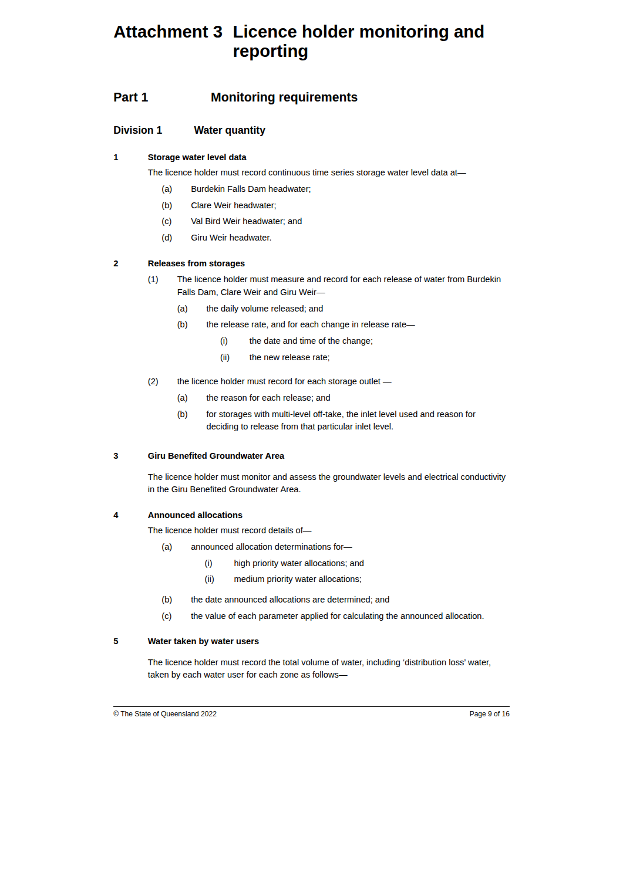Attachment 3 Licence holder monitoring and reporting
Part 1 Monitoring requirements
Division 1 Water quantity
1 Storage water level data
The licence holder must record continuous time series storage water level data at—
(a) Burdekin Falls Dam headwater;
(b) Clare Weir headwater;
(c) Val Bird Weir headwater; and
(d) Giru Weir headwater.
2 Releases from storages
(1) The licence holder must measure and record for each release of water from Burdekin Falls Dam, Clare Weir and Giru Weir—
(a) the daily volume released; and
(b) the release rate, and for each change in release rate—
(i) the date and time of the change;
(ii) the new release rate;
(2) the licence holder must record for each storage outlet —
(a) the reason for each release; and
(b) for storages with multi-level off-take, the inlet level used and reason for deciding to release from that particular inlet level.
3 Giru Benefited Groundwater Area
The licence holder must monitor and assess the groundwater levels and electrical conductivity in the Giru Benefited Groundwater Area.
4 Announced allocations
The licence holder must record details of—
(a) announced allocation determinations for—
(i) high priority water allocations; and
(ii) medium priority water allocations;
(b) the date announced allocations are determined; and
(c) the value of each parameter applied for calculating the announced allocation.
5 Water taken by water users
The licence holder must record the total volume of water, including ‘distribution loss’ water, taken by each water user for each zone as follows—
© The State of Queensland 2022 Page 9 of 16